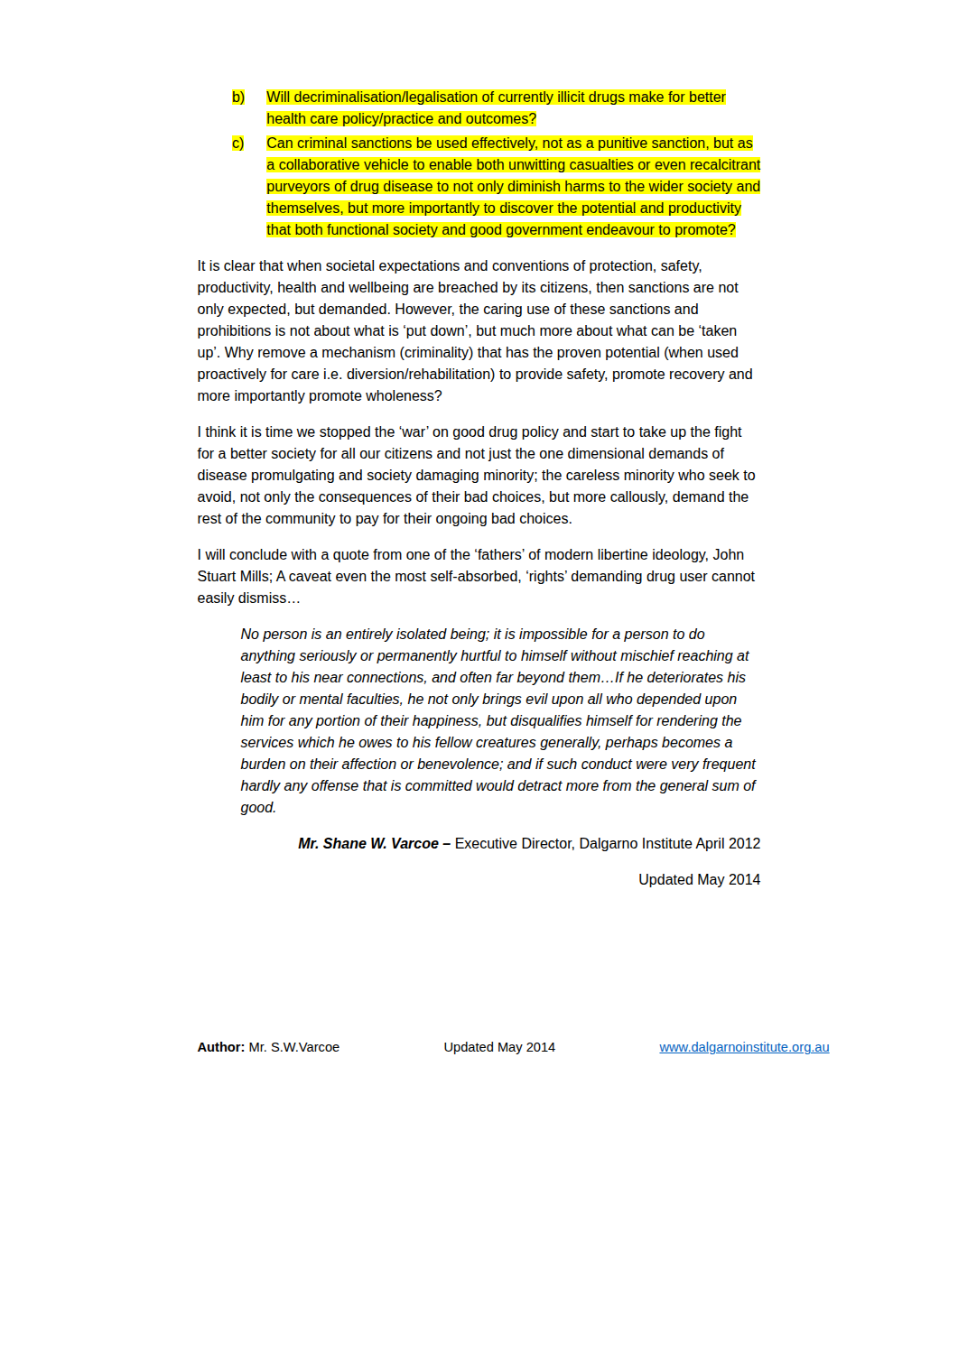b) Will decriminalisation/legalisation of currently illicit drugs make for better health care policy/practice and outcomes?
c) Can criminal sanctions be used effectively, not as a punitive sanction, but as a collaborative vehicle to enable both unwitting casualties or even recalcitrant purveyors of drug disease to not only diminish harms to the wider society and themselves, but more importantly to discover the potential and productivity that both functional society and good government endeavour to promote?
It is clear that when societal expectations and conventions of protection, safety, productivity, health and wellbeing are breached by its citizens, then sanctions are not only expected, but demanded. However, the caring use of these sanctions and prohibitions is not about what is ‘put down’, but much more about what can be ‘taken up’. Why remove a mechanism (criminality) that has the proven potential (when used proactively for care i.e. diversion/rehabilitation) to provide safety, promote recovery and more importantly promote wholeness?
I think it is time we stopped the ‘war’ on good drug policy and start to take up the fight for a better society for all our citizens and not just the one dimensional demands of disease promulgating and society damaging minority; the careless minority who seek to avoid, not only the consequences of their bad choices, but more callously, demand the rest of the community to pay for their ongoing bad choices.
I will conclude with a quote from one of the ‘fathers’ of modern libertine ideology, John Stuart Mills; A caveat even the most self-absorbed, ‘rights’ demanding drug user cannot easily dismiss…
No person is an entirely isolated being; it is impossible for a person to do anything seriously or permanently hurtful to himself without mischief reaching at least to his near connections, and often far beyond them…If he deteriorates his bodily or mental faculties, he not only brings evil upon all who depended upon him for any portion of their happiness, but disqualifies himself for rendering the services which he owes to his fellow creatures generally, perhaps becomes a burden on their affection or benevolence; and if such conduct were very frequent hardly any offense that is committed would detract more from the general sum of good.
Mr. Shane W. Varcoe – Executive Director, Dalgarno Institute April 2012
Updated May 2014
Author: Mr. S.W.Varcoe Updated May 2014 www.dalgarnoinstitute.org.au